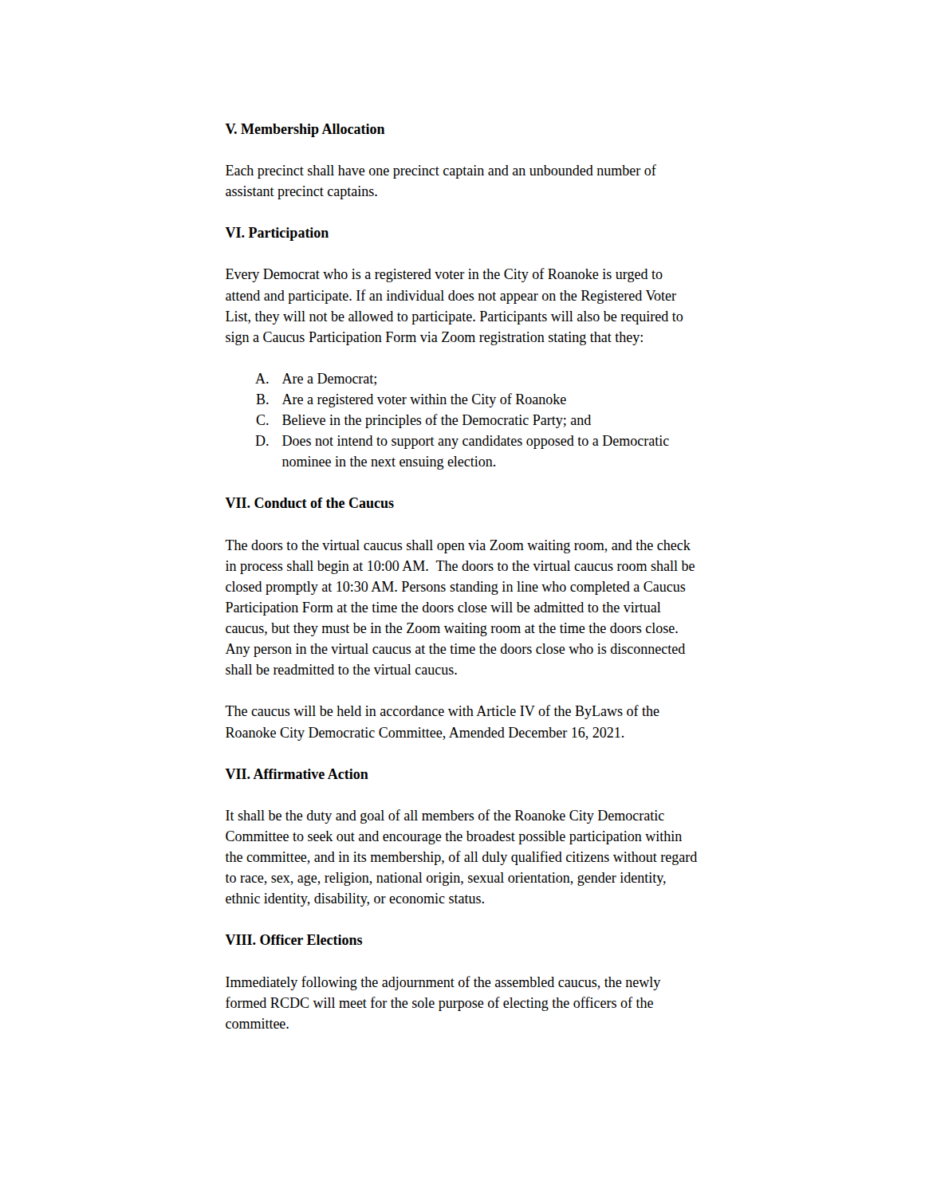V. Membership Allocation
Each precinct shall have one precinct captain and an unbounded number of assistant precinct captains.
VI. Participation
Every Democrat who is a registered voter in the City of Roanoke is urged to attend and participate. If an individual does not appear on the Registered Voter List, they will not be allowed to participate. Participants will also be required to sign a Caucus Participation Form via Zoom registration stating that they:
Are a Democrat;
Are a registered voter within the City of Roanoke
Believe in the principles of the Democratic Party; and
Does not intend to support any candidates opposed to a Democratic nominee in the next ensuing election.
VII. Conduct of the Caucus
The doors to the virtual caucus shall open via Zoom waiting room, and the check in process shall begin at 10:00 AM. The doors to the virtual caucus room shall be closed promptly at 10:30 AM. Persons standing in line who completed a Caucus Participation Form at the time the doors close will be admitted to the virtual caucus, but they must be in the Zoom waiting room at the time the doors close. Any person in the virtual caucus at the time the doors close who is disconnected shall be readmitted to the virtual caucus.
The caucus will be held in accordance with Article IV of the ByLaws of the Roanoke City Democratic Committee, Amended December 16, 2021.
VII. Affirmative Action
It shall be the duty and goal of all members of the Roanoke City Democratic Committee to seek out and encourage the broadest possible participation within the committee, and in its membership, of all duly qualified citizens without regard to race, sex, age, religion, national origin, sexual orientation, gender identity, ethnic identity, disability, or economic status.
VIII. Officer Elections
Immediately following the adjournment of the assembled caucus, the newly formed RCDC will meet for the sole purpose of electing the officers of the committee.